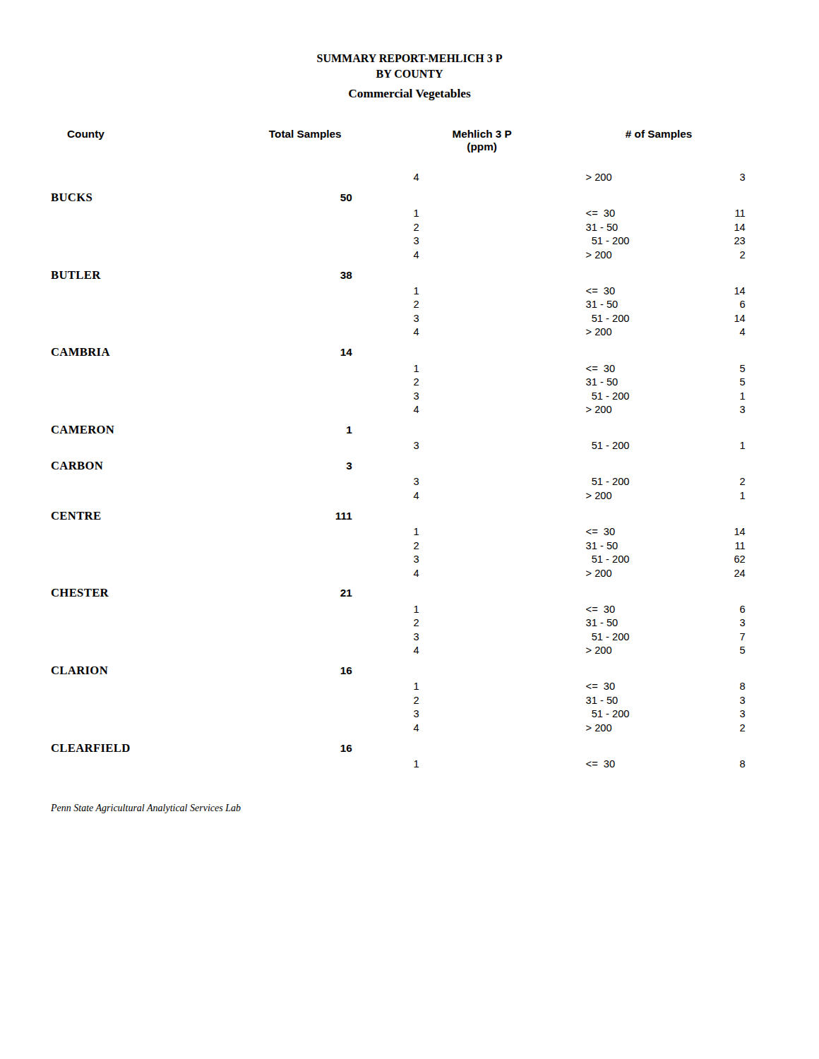SUMMARY REPORT-MEHLICH 3 P
BY COUNTY
Commercial Vegetables
| County | Total Samples | Mehlich 3 P (ppm) | # of Samples |
| --- | --- | --- | --- |
| | | 4 | > 200 | 3 |
| BUCKS | 50 | | | |
| | | 1 | <= 30 | 11 |
| | | 2 | 31 - 50 | 14 |
| | | 3 | 51 - 200 | 23 |
| | | 4 | > 200 | 2 |
| BUTLER | 38 | | | |
| | | 1 | <= 30 | 14 |
| | | 2 | 31 - 50 | 6 |
| | | 3 | 51 - 200 | 14 |
| | | 4 | > 200 | 4 |
| CAMBRIA | 14 | | | |
| | | 1 | <= 30 | 5 |
| | | 2 | 31 - 50 | 5 |
| | | 3 | 51 - 200 | 1 |
| | | 4 | > 200 | 3 |
| CAMERON | 1 | | | |
| | | 3 | 51 - 200 | 1 |
| CARBON | 3 | | | |
| | | 3 | 51 - 200 | 2 |
| | | 4 | > 200 | 1 |
| CENTRE | 111 | | | |
| | | 1 | <= 30 | 14 |
| | | 2 | 31 - 50 | 11 |
| | | 3 | 51 - 200 | 62 |
| | | 4 | > 200 | 24 |
| CHESTER | 21 | | | |
| | | 1 | <= 30 | 6 |
| | | 2 | 31 - 50 | 3 |
| | | 3 | 51 - 200 | 7 |
| | | 4 | > 200 | 5 |
| CLARION | 16 | | | |
| | | 1 | <= 30 | 8 |
| | | 2 | 31 - 50 | 3 |
| | | 3 | 51 - 200 | 3 |
| | | 4 | > 200 | 2 |
| CLEARFIELD | 16 | | | |
| | | 1 | <= 30 | 8 |
Penn State Agricultural Analytical Services Lab